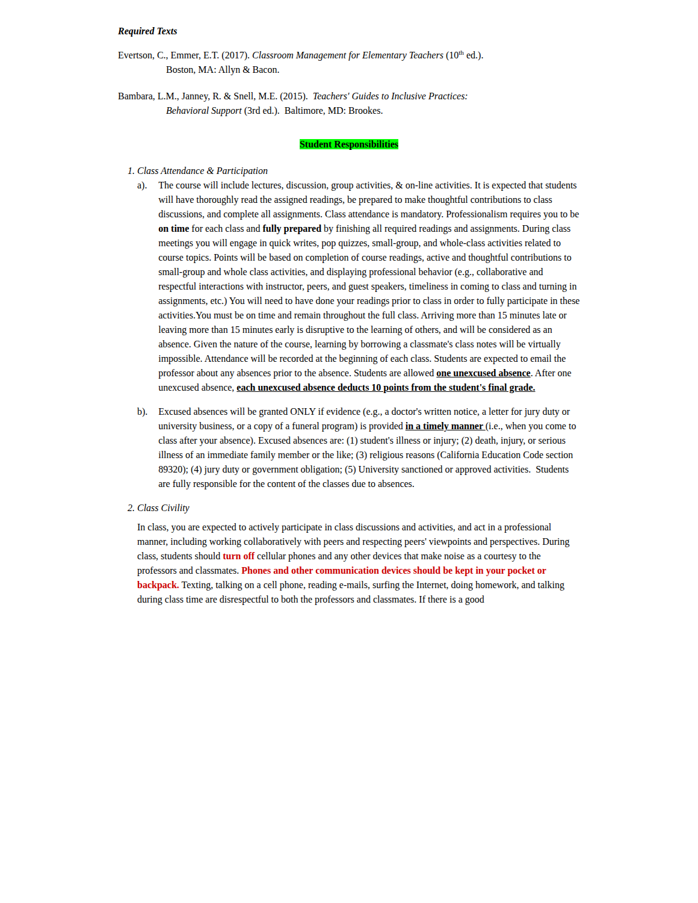Required Texts
Evertson, C., Emmer, E.T. (2017). Classroom Management for Elementary Teachers (10th ed.). Boston, MA: Allyn & Bacon.
Bambara, L.M., Janney, R. & Snell, M.E. (2015). Teachers' Guides to Inclusive Practices: Behavioral Support (3rd ed.). Baltimore, MD: Brookes.
Student Responsibilities
Class Attendance & Participation
a).
The course will include lectures, discussion, group activities, & on-line activities. It is expected that students will have thoroughly read the assigned readings, be prepared to make thoughtful contributions to class discussions, and complete all assignments. Class attendance is mandatory. Professionalism requires you to be on time for each class and fully prepared by finishing all required readings and assignments. During class meetings you will engage in quick writes, pop quizzes, small-group, and whole-class activities related to course topics. Points will be based on completion of course readings, active and thoughtful contributions to small-group and whole class activities, and displaying professional behavior (e.g., collaborative and respectful interactions with instructor, peers, and guest speakers, timeliness in coming to class and turning in assignments, etc.) You will need to have done your readings prior to class in order to fully participate in these activities.You must be on time and remain throughout the full class. Arriving more than 15 minutes late or leaving more than 15 minutes early is disruptive to the learning of others, and will be considered as an absence. Given the nature of the course, learning by borrowing a classmate's class notes will be virtually impossible. Attendance will be recorded at the beginning of each class. Students are expected to email the professor about any absences prior to the absence. Students are allowed one unexcused absence. After one unexcused absence, each unexcused absence deducts 10 points from the student's final grade.
b).
Excused absences will be granted ONLY if evidence (e.g., a doctor's written notice, a letter for jury duty or university business, or a copy of a funeral program) is provided in a timely manner (i.e., when you come to class after your absence). Excused absences are: (1) student's illness or injury; (2) death, injury, or serious illness of an immediate family member or the like; (3) religious reasons (California Education Code section 89320); (4) jury duty or government obligation; (5) University sanctioned or approved activities. Students are fully responsible for the content of the classes due to absences.
Class Civility
In class, you are expected to actively participate in class discussions and activities, and act in a professional manner, including working collaboratively with peers and respecting peers' viewpoints and perspectives. During class, students should turn off cellular phones and any other devices that make noise as a courtesy to the professors and classmates. Phones and other communication devices should be kept in your pocket or backpack. Texting, talking on a cell phone, reading e-mails, surfing the Internet, doing homework, and talking during class time are disrespectful to both the professors and classmates. If there is a good